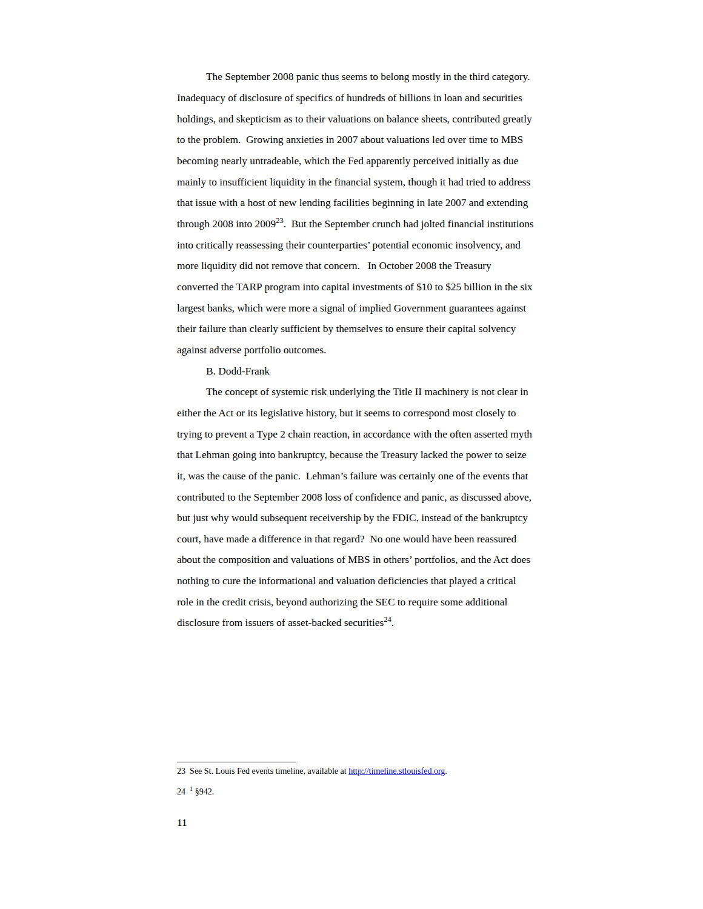The September 2008 panic thus seems to belong mostly in the third category. Inadequacy of disclosure of specifics of hundreds of billions in loan and securities holdings, and skepticism as to their valuations on balance sheets, contributed greatly to the problem. Growing anxieties in 2007 about valuations led over time to MBS becoming nearly untradeable, which the Fed apparently perceived initially as due mainly to insufficient liquidity in the financial system, though it had tried to address that issue with a host of new lending facilities beginning in late 2007 and extending through 2008 into 200923. But the September crunch had jolted financial institutions into critically reassessing their counterparties’ potential economic insolvency, and more liquidity did not remove that concern. In October 2008 the Treasury converted the TARP program into capital investments of $10 to $25 billion in the six largest banks, which were more a signal of implied Government guarantees against their failure than clearly sufficient by themselves to ensure their capital solvency against adverse portfolio outcomes.
B. Dodd-Frank
The concept of systemic risk underlying the Title II machinery is not clear in either the Act or its legislative history, but it seems to correspond most closely to trying to prevent a Type 2 chain reaction, in accordance with the often asserted myth that Lehman going into bankruptcy, because the Treasury lacked the power to seize it, was the cause of the panic. Lehman’s failure was certainly one of the events that contributed to the September 2008 loss of confidence and panic, as discussed above, but just why would subsequent receivership by the FDIC, instead of the bankruptcy court, have made a difference in that regard? No one would have been reassured about the composition and valuations of MBS in others’ portfolios, and the Act does nothing to cure the informational and valuation deficiencies that played a critical role in the credit crisis, beyond authorizing the SEC to require some additional disclosure from issuers of asset-backed securities24.
23 See St. Louis Fed events timeline, available at http://timeline.stlouisfed.org.
241 §942.
11